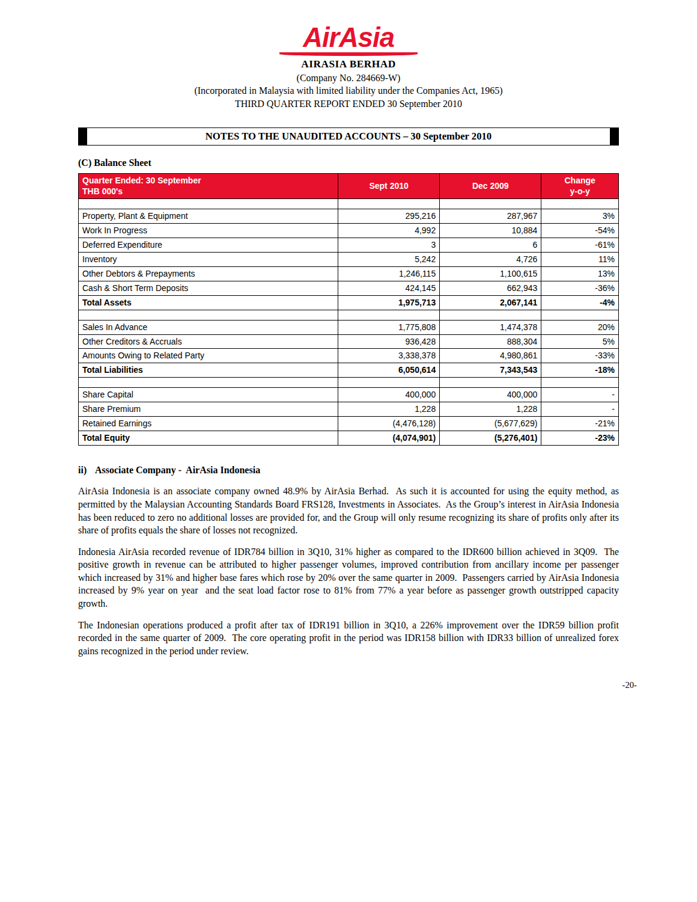AirAsia
AIRASIA BERHAD
(Company No. 284669-W)
(Incorporated in Malaysia with limited liability under the Companies Act, 1965)
THIRD QUARTER REPORT ENDED 30 September 2010
NOTES TO THE UNAUDITED ACCOUNTS – 30 September 2010
(C) Balance Sheet
| Quarter Ended: 30 September THB 000's | Sept 2010 | Dec 2009 | Change y-o-y |
| --- | --- | --- | --- |
| Property, Plant & Equipment | 295,216 | 287,967 | 3% |
| Work In Progress | 4,992 | 10,884 | -54% |
| Deferred Expenditure | 3 | 6 | -61% |
| Inventory | 5,242 | 4,726 | 11% |
| Other Debtors & Prepayments | 1,246,115 | 1,100,615 | 13% |
| Cash & Short Term Deposits | 424,145 | 662,943 | -36% |
| Total Assets | 1,975,713 | 2,067,141 | -4% |
| Sales In Advance | 1,775,808 | 1,474,378 | 20% |
| Other Creditors & Accruals | 936,428 | 888,304 | 5% |
| Amounts Owing to Related Party | 3,338,378 | 4,980,861 | -33% |
| Total Liabilities | 6,050,614 | 7,343,543 | -18% |
| Share Capital | 400,000 | 400,000 | - |
| Share Premium | 1,228 | 1,228 | - |
| Retained Earnings | (4,476,128) | (5,677,629) | -21% |
| Total Equity | (4,074,901) | (5,276,401) | -23% |
ii) Associate Company - AirAsia Indonesia
AirAsia Indonesia is an associate company owned 48.9% by AirAsia Berhad. As such it is accounted for using the equity method, as permitted by the Malaysian Accounting Standards Board FRS128, Investments in Associates. As the Group’s interest in AirAsia Indonesia has been reduced to zero no additional losses are provided for, and the Group will only resume recognizing its share of profits only after its share of profits equals the share of losses not recognized.
Indonesia AirAsia recorded revenue of IDR784 billion in 3Q10, 31% higher as compared to the IDR600 billion achieved in 3Q09. The positive growth in revenue can be attributed to higher passenger volumes, improved contribution from ancillary income per passenger which increased by 31% and higher base fares which rose by 20% over the same quarter in 2009. Passengers carried by AirAsia Indonesia increased by 9% year on year and the seat load factor rose to 81% from 77% a year before as passenger growth outstripped capacity growth.
The Indonesian operations produced a profit after tax of IDR191 billion in 3Q10, a 226% improvement over the IDR59 billion profit recorded in the same quarter of 2009. The core operating profit in the period was IDR158 billion with IDR33 billion of unrealized forex gains recognized in the period under review.
-20-